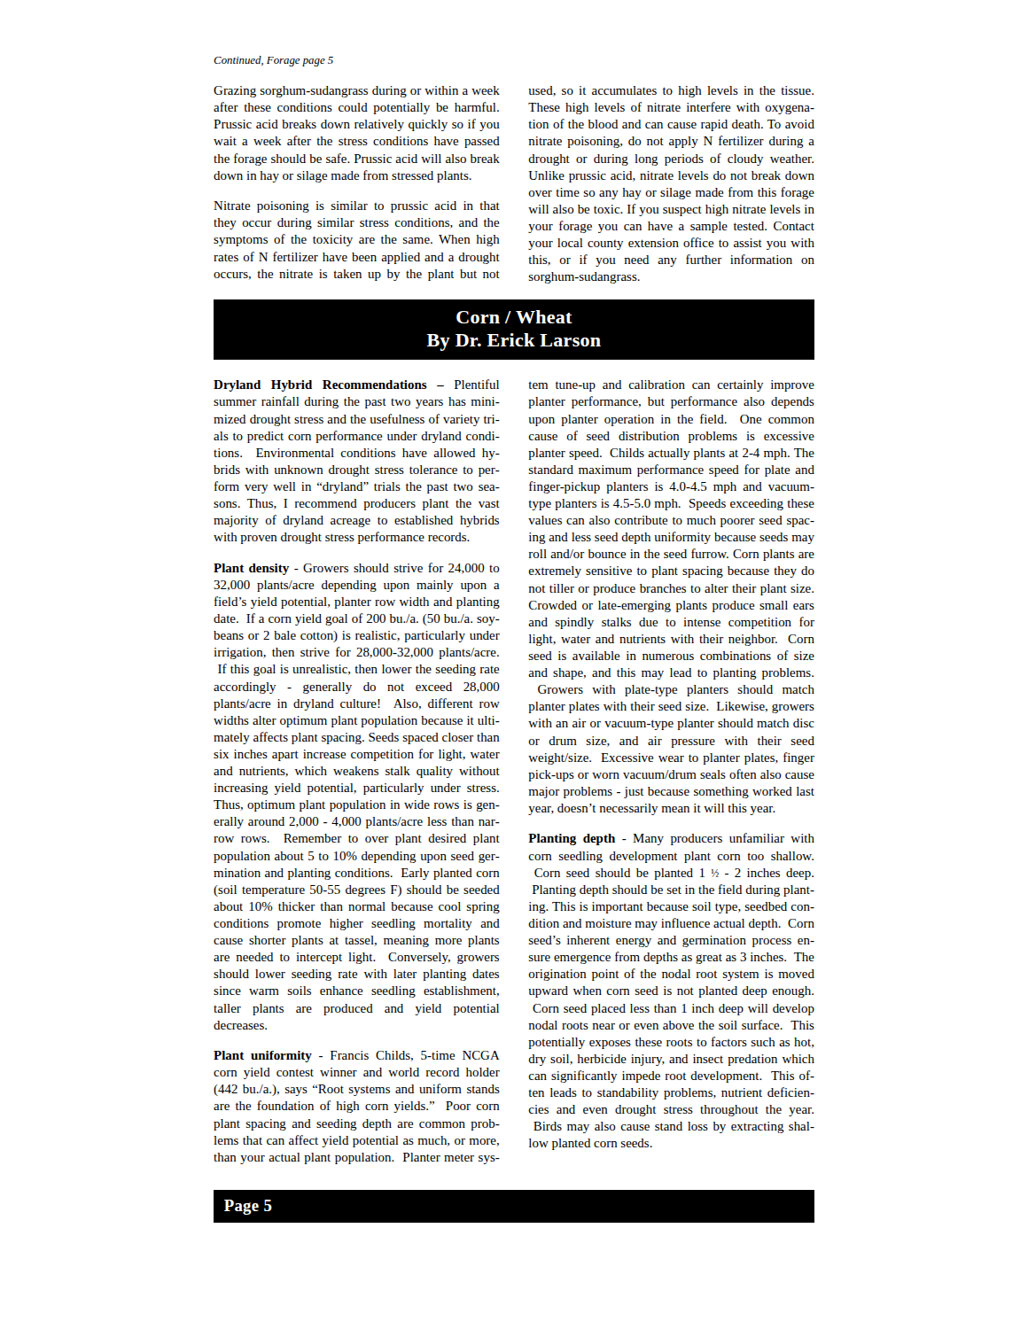Continued, Forage page 5
Grazing sorghum-sudangrass during or within a week after these conditions could potentially be harmful. Prussic acid breaks down relatively quickly so if you wait a week after the stress conditions have passed the forage should be safe. Prussic acid will also break down in hay or silage made from stressed plants.
Nitrate poisoning is similar to prussic acid in that they occur during similar stress conditions, and the symptoms of the toxicity are the same. When high rates of N fertilizer have been applied and a drought occurs, the nitrate is taken up by the plant but not used, so it accumulates to high levels in the tissue. These high levels of nitrate interfere with oxygenation of the blood and can cause rapid death. To avoid nitrate poisoning, do not apply N fertilizer during a drought or during long periods of cloudy weather. Unlike prussic acid, nitrate levels do not break down over time so any hay or silage made from this forage will also be toxic. If you suspect high nitrate levels in your forage you can have a sample tested. Contact your local county extension office to assist you with this, or if you need any further information on sorghum-sudangrass.
Corn / Wheat By Dr. Erick Larson
Dryland Hybrid Recommendations – Plentiful summer rainfall during the past two years has minimized drought stress and the usefulness of variety trials to predict corn performance under dryland conditions. Environmental conditions have allowed hybrids with unknown drought stress tolerance to perform very well in “dryland” trials the past two seasons. Thus, I recommend producers plant the vast majority of dryland acreage to established hybrids with proven drought stress performance records.
Plant density - Growers should strive for 24,000 to 32,000 plants/acre depending upon mainly upon a field’s yield potential, planter row width and planting date. If a corn yield goal of 200 bu./a. (50 bu./a. soybeans or 2 bale cotton) is realistic, particularly under irrigation, then strive for 28,000-32,000 plants/acre. If this goal is unrealistic, then lower the seeding rate accordingly - generally do not exceed 28,000 plants/acre in dryland culture! Also, different row widths alter optimum plant population because it ultimately affects plant spacing. Seeds spaced closer than six inches apart increase competition for light, water and nutrients, which weakens stalk quality without increasing yield potential, particularly under stress. Thus, optimum plant population in wide rows is generally around 2,000 - 4,000 plants/acre less than narrow rows. Remember to over plant desired plant population about 5 to 10% depending upon seed germination and planting conditions. Early planted corn (soil temperature 50-55 degrees F) should be seeded about 10% thicker than normal because cool spring conditions promote higher seedling mortality and cause shorter plants at tassel, meaning more plants are needed to intercept light. Conversely, growers should lower seeding rate with later planting dates since warm soils enhance seedling establishment, taller plants are produced and yield potential decreases.
Plant uniformity - Francis Childs, 5-time NCGA corn yield contest winner and world record holder (442 bu./a.), says “Root systems and uniform stands are the foundation of high corn yields.” Poor corn plant spacing and seeding depth are common problems that can affect yield potential as much, or more, than your actual plant population. Planter meter system tune-up and calibration can certainly improve planter performance, but performance also depends upon planter operation in the field. One common cause of seed distribution problems is excessive planter speed. Childs actually plants at 2-4 mph. The standard maximum performance speed for plate and finger-pickup planters is 4.0-4.5 mph and vacuum-type planters is 4.5-5.0 mph. Speeds exceeding these values can also contribute to much poorer seed spacing and less seed depth uniformity because seeds may roll and/or bounce in the seed furrow. Corn plants are extremely sensitive to plant spacing because they do not tiller or produce branches to alter their plant size. Crowded or late-emerging plants produce small ears and spindly stalks due to intense competition for light, water and nutrients with their neighbor. Corn seed is available in numerous combinations of size and shape, and this may lead to planting problems. Growers with plate-type planters should match planter plates with their seed size. Likewise, growers with an air or vacuum-type planter should match disc or drum size, and air pressure with their seed weight/size. Excessive wear to planter plates, finger pick-ups or worn vacuum/drum seals often also cause major problems - just because something worked last year, doesn’t necessarily mean it will this year.
Planting depth - Many producers unfamiliar with corn seedling development plant corn too shallow. Corn seed should be planted 1 ½ - 2 inches deep. Planting depth should be set in the field during planting. This is important because soil type, seedbed condition and moisture may influence actual depth. Corn seed’s inherent energy and germination process ensure emergence from depths as great as 3 inches. The origination point of the nodal root system is moved upward when corn seed is not planted deep enough. Corn seed placed less than 1 inch deep will develop nodal roots near or even above the soil surface. This potentially exposes these roots to factors such as hot, dry soil, herbicide injury, and insect predation which can significantly impede root development. This often leads to standability problems, nutrient deficiencies and even drought stress throughout the year. Birds may also cause stand loss by extracting shallow planted corn seeds.
Page 5